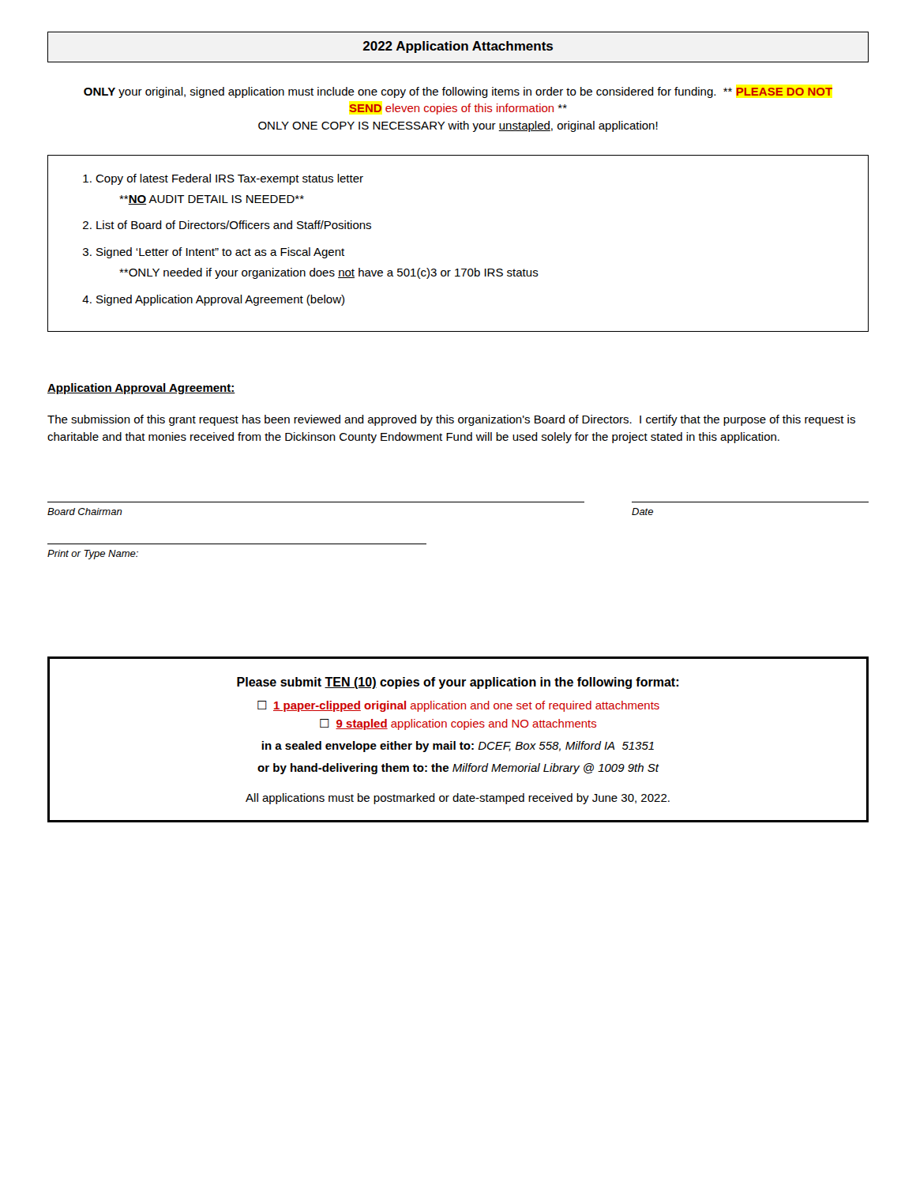2022 Application Attachments
ONLY your original, signed application must include one copy of the following items in order to be considered for funding. ** PLEASE DO NOT SEND eleven copies of this information **
ONLY ONE COPY IS NECESSARY with your unstapled, original application!
Copy of latest Federal IRS Tax-exempt status letter
**NO AUDIT DETAIL IS NEEDED**
List of Board of Directors/Officers and Staff/Positions
Signed ‘Letter of Intent” to act as a Fiscal Agent
**ONLY needed if your organization does not have a 501(c)3 or 170b IRS status
Signed Application Approval Agreement (below)
Application Approval Agreement:
The submission of this grant request has been reviewed and approved by this organization's Board of Directors. I certify that the purpose of this request is charitable and that monies received from the Dickinson County Endowment Fund will be used solely for the project stated in this application.
Board Chairman
Date
Print or Type Name:
Please submit TEN (10) copies of your application in the following format:
☐ 1 paper-clipped original application and one set of required attachments
☐ 9 stapled application copies and NO attachments
in a sealed envelope either by mail to: DCEF, Box 558, Milford IA 51351
or by hand-delivering them to: the Milford Memorial Library @ 1009 9th St
All applications must be postmarked or date-stamped received by June 30, 2022.